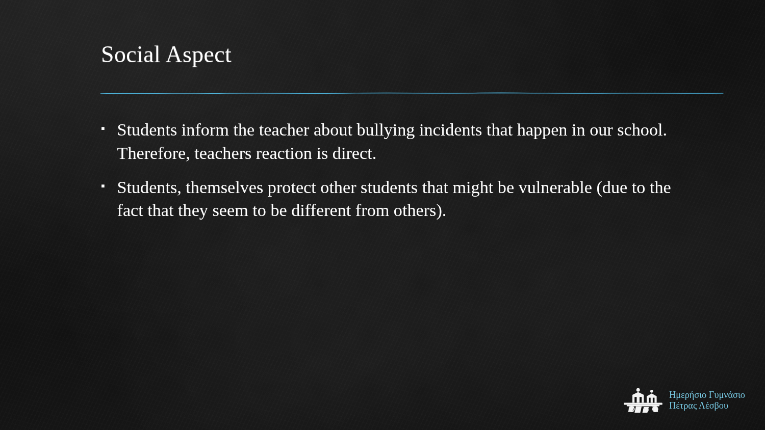Social Aspect
Students inform the teacher about bullying incidents that happen in our school. Therefore, teachers reaction is direct.
Students, themselves protect other students that might be vulnerable (due to the fact that they seem to be different from others).
Ημερήσιο Γυμνάσιο
Πέτρας Λέσβου